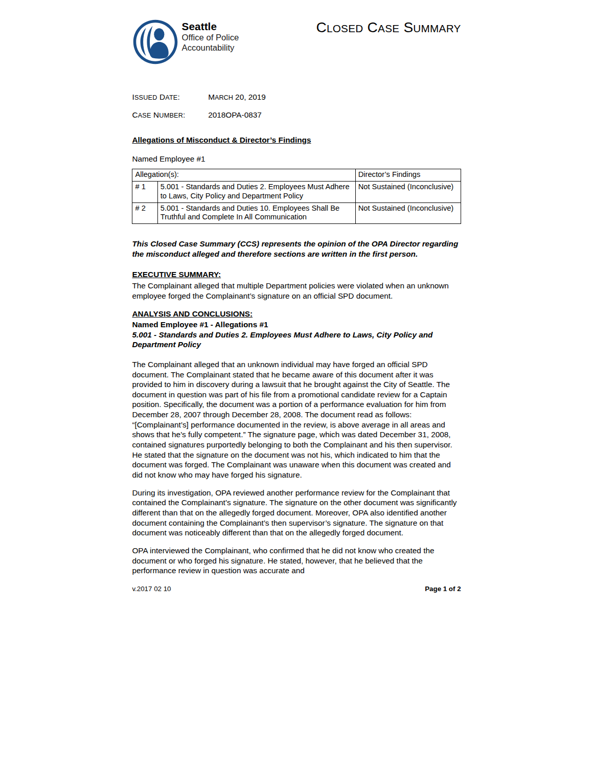Seattle
Office of Police
Accountability
CLOSED CASE SUMMARY
ISSUED DATE: MARCH 20, 2019
CASE NUMBER: 2018OPA-0837
Allegations of Misconduct & Director’s Findings
Named Employee #1
| Allegation(s): | Director’s Findings |
| --- | --- |
| # 1 | 5.001 - Standards and Duties 2. Employees Must Adhere to Laws, City Policy and Department Policy | Not Sustained (Inconclusive) |
| # 2 | 5.001 - Standards and Duties 10. Employees Shall Be Truthful and Complete In All Communication | Not Sustained (Inconclusive) |
This Closed Case Summary (CCS) represents the opinion of the OPA Director regarding the misconduct alleged and therefore sections are written in the first person.
EXECUTIVE SUMMARY:
The Complainant alleged that multiple Department policies were violated when an unknown employee forged the Complainant’s signature on an official SPD document.
ANALYSIS AND CONCLUSIONS:
Named Employee #1 - Allegations #1
5.001 - Standards and Duties 2. Employees Must Adhere to Laws, City Policy and Department Policy
The Complainant alleged that an unknown individual may have forged an official SPD document. The Complainant stated that he became aware of this document after it was provided to him in discovery during a lawsuit that he brought against the City of Seattle. The document in question was part of his file from a promotional candidate review for a Captain position. Specifically, the document was a portion of a performance evaluation for him from December 28, 2007 through December 28, 2008. The document read as follows: “[Complainant’s] performance documented in the review, is above average in all areas and shows that he’s fully competent.” The signature page, which was dated December 31, 2008, contained signatures purportedly belonging to both the Complainant and his then supervisor. He stated that the signature on the document was not his, which indicated to him that the document was forged. The Complainant was unaware when this document was created and did not know who may have forged his signature.
During its investigation, OPA reviewed another performance review for the Complainant that contained the Complainant’s signature. The signature on the other document was significantly different than that on the allegedly forged document. Moreover, OPA also identified another document containing the Complainant’s then supervisor’s signature. The signature on that document was noticeably different than that on the allegedly forged document.
OPA interviewed the Complainant, who confirmed that he did not know who created the document or who forged his signature. He stated, however, that he believed that the performance review in question was accurate and
v.2017 02 10 Page 1 of 2